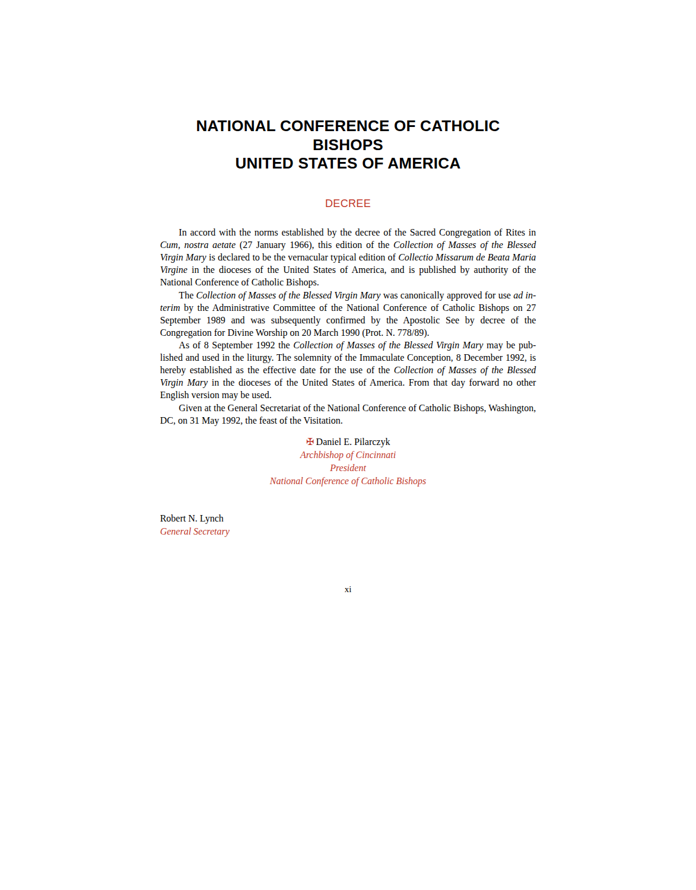NATIONAL CONFERENCE OF CATHOLIC BISHOPS
UNITED STATES OF AMERICA
DECREE
In accord with the norms established by the decree of the Sacred Congregation of Rites in Cum, nostra aetate (27 January 1966), this edition of the Collection of Masses of the Blessed Virgin Mary is declared to be the vernacular typical edition of Collectio Missarum de Beata Maria Virgine in the dioceses of the United States of America, and is published by authority of the National Conference of Catholic Bishops.
The Collection of Masses of the Blessed Virgin Mary was canonically approved for use ad interim by the Administrative Committee of the National Conference of Catholic Bishops on 27 September 1989 and was subsequently confirmed by the Apostolic See by decree of the Congregation for Divine Worship on 20 March 1990 (Prot. N. 778/89).
As of 8 September 1992 the Collection of Masses of the Blessed Virgin Mary may be published and used in the liturgy. The solemnity of the Immaculate Conception, 8 December 1992, is hereby established as the effective date for the use of the Collection of Masses of the Blessed Virgin Mary in the dioceses of the United States of America. From that day forward no other English version may be used.
Given at the General Secretariat of the National Conference of Catholic Bishops, Washington, DC, on 31 May 1992, the feast of the Visitation.
✠ Daniel E. Pilarczyk
Archbishop of Cincinnati
President
National Conference of Catholic Bishops
Robert N. Lynch
General Secretary
xi